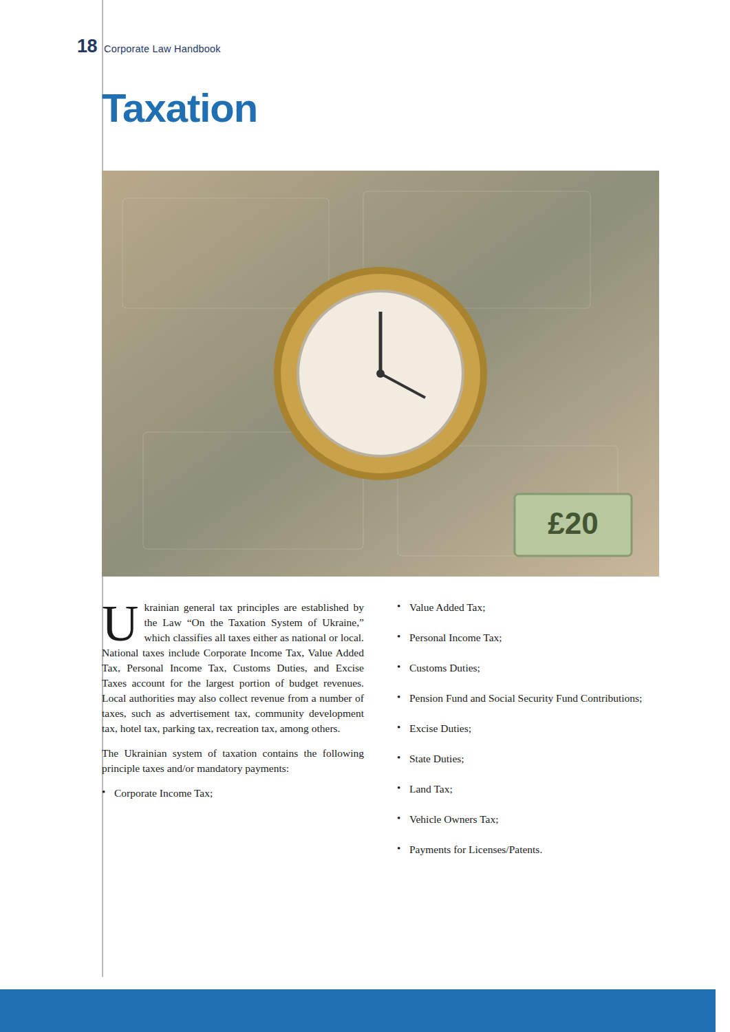18 Corporate Law Handbook
Taxation
Ukrainian general tax principles are established by the Law “On the Taxation System of Ukraine,” which classifies all taxes either as national or local. National taxes include Corporate Income Tax, Value Added Tax, Personal Income Tax, Customs Duties, and Excise Taxes account for the largest portion of budget revenues. Local authorities may also collect revenue from a number of taxes, such as advertisement tax, community development tax, hotel tax, parking tax, recreation tax, among others.
The Ukrainian system of taxation contains the following principle taxes and/or mandatory payments:
Corporate Income Tax;
Value Added Tax;
Personal Income Tax;
Customs Duties;
Pension Fund and Social Security Fund Contributions;
Excise Duties;
State Duties;
Land Tax;
Vehicle Owners Tax;
Payments for Licenses/Patents.